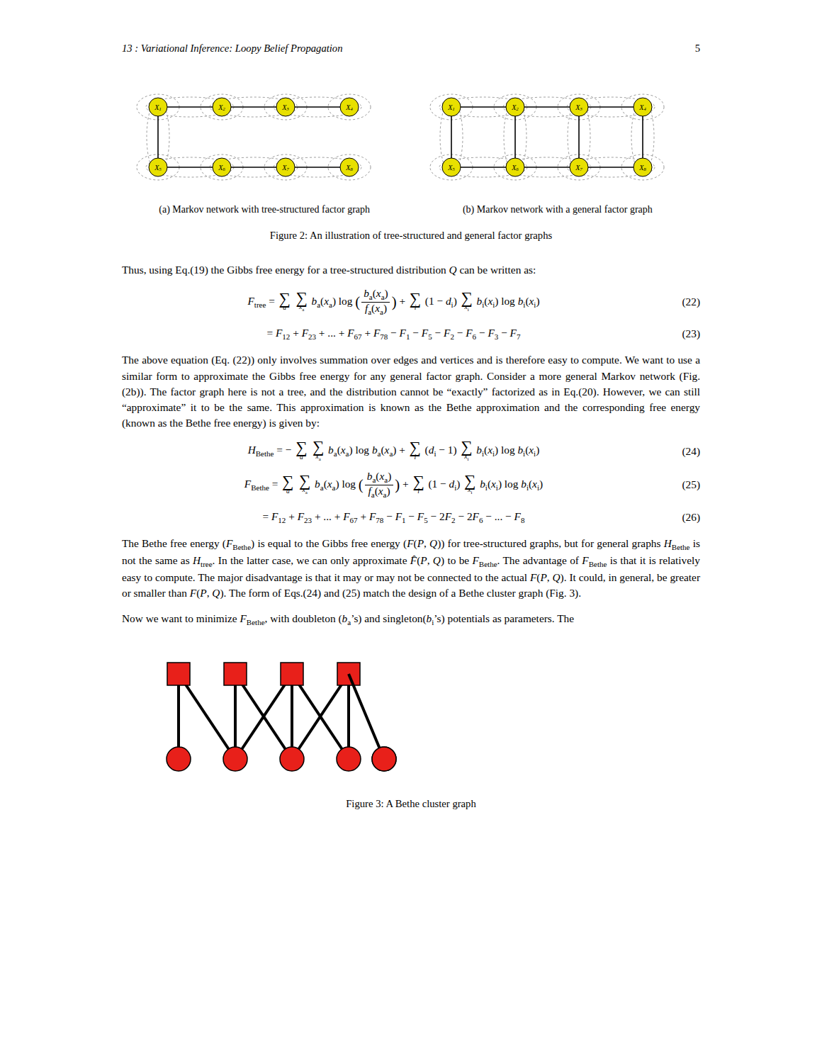13 : Variational Inference: Loopy Belief Propagation
5
X1 X2 X3 X4 X5 X6 X7 X8
(a) Markov network with tree-structured factor graph
X1 X2 X3 X4 X5 X6 X7 X8
(b) Markov network with a general factor graph
Figure 2: An illustration of tree-structured and general factor graphs
Thus, using Eq.(19) the Gibbs free energy for a tree-structured distribution Q can be written as:
Ftree = ∑a ∑xa ba(xa) log (ba(xa) fa(xa)) + ∑i (1 − di) ∑xi bi(xi) log bi(xi)
(22)
= F12 + F23 + ... + F67 + F78 − F1 − F5 − F2 − F6 − F3 − F7
(23)
The above equation (Eq. (22)) only involves summation over edges and vertices and is therefore easy to compute. We want to use a similar form to approximate the Gibbs free energy for any general factor graph. Consider a more general Markov network (Fig. (2b)). The factor graph here is not a tree, and the distribution cannot be “exactly” factorized as in Eq.(20). However, we can still “approximate” it to be the same. This approximation is known as the Bethe approximation and the corresponding free energy (known as the Bethe free energy) is given by:
HBethe = − ∑a ∑xa ba(xa) log ba(xa) + ∑i (di − 1) ∑xi bi(xi) log bi(xi)
(24)
FBethe = ∑a ∑xa ba(xa) log (ba(xa) fa(xa)) + ∑i (1 − di) ∑xi bi(xi) log bi(xi)
(25)
= F12 + F23 + ... + F67 + F78 − F1 − F5 − 2F2 − 2F6 − ... − F8
(26)
The Bethe free energy (FBethe) is equal to the Gibbs free energy (F(P, Q)) for tree-structured graphs, but for general graphs HBethe is not the same as Htree. In the latter case, we can only approximate F̂(P, Q) to be FBethe. The advantage of FBethe is that it is relatively easy to compute. The major disadvantage is that it may or may not be connected to the actual F(P, Q). It could, in general, be greater or smaller than F(P, Q). The form of Eqs.(24) and (25) match the design of a Bethe cluster graph (Fig. 3).
Now we want to minimize FBethe, with doubleton (ba’s) and singleton(bi’s) potentials as parameters. The
Figure 3: A Bethe cluster graph